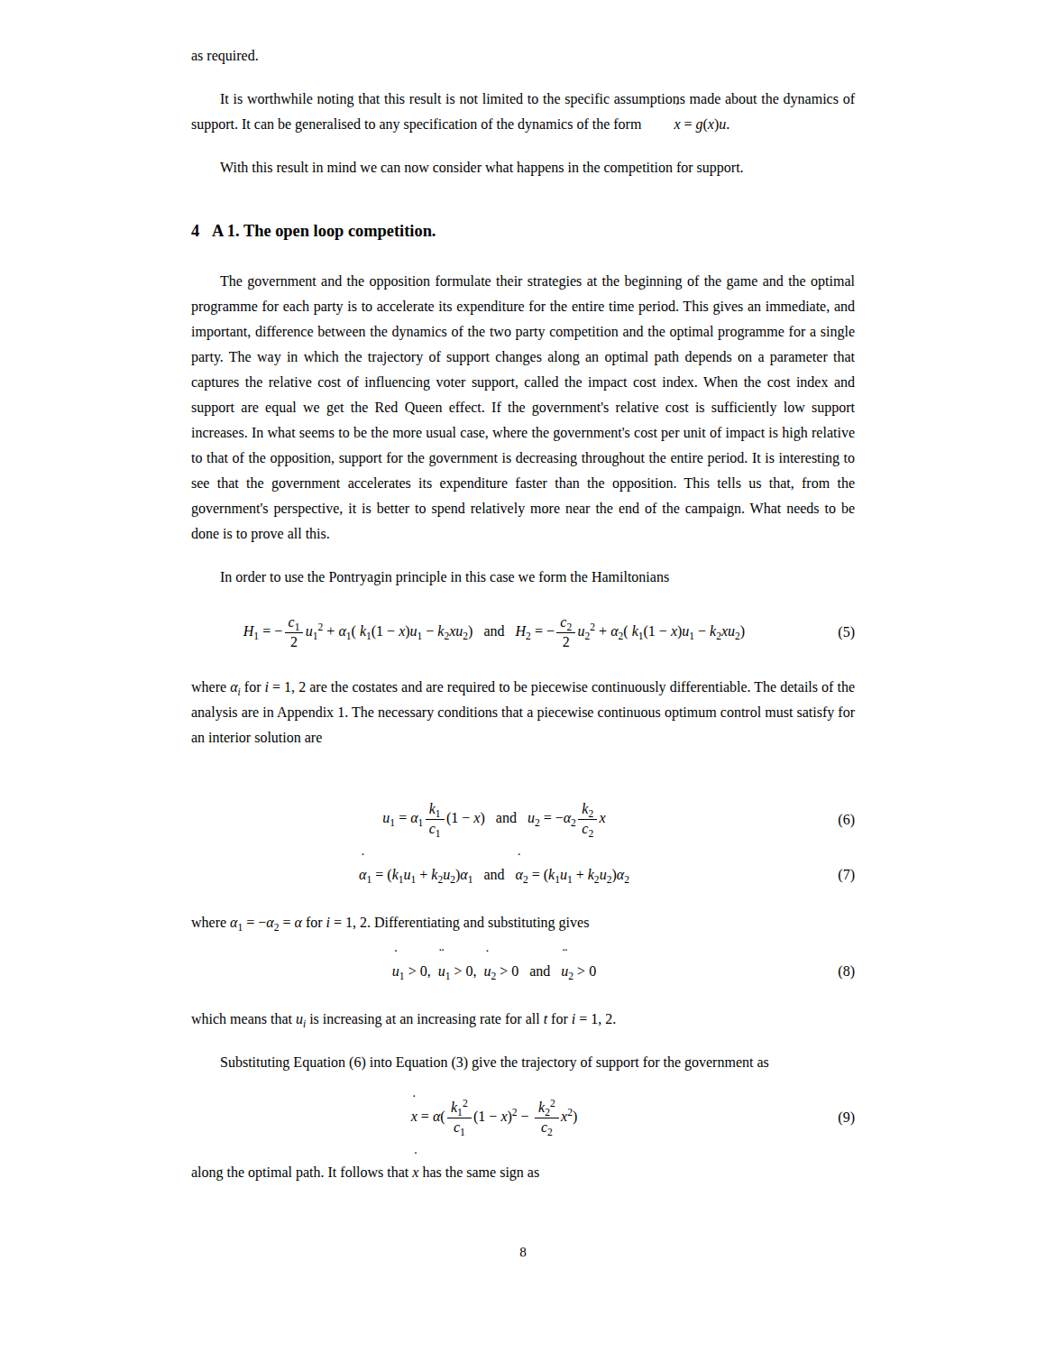as required.
It is worthwhile noting that this result is not limited to the specific assumptions made about the dynamics of support. It can be generalised to any specification of the dynamics of the form x = g(x)u.
With this result in mind we can now consider what happens in the competition for support.
4 A 1. The open loop competition.
The government and the opposition formulate their strategies at the beginning of the game and the optimal programme for each party is to accelerate its expenditure for the entire time period. This gives an immediate, and important, difference between the dynamics of the two party competition and the optimal programme for a single party. The way in which the trajectory of support changes along an optimal path depends on a parameter that captures the relative cost of influencing voter support, called the impact cost index. When the cost index and support are equal we get the Red Queen effect. If the government's relative cost is sufficiently low support increases. In what seems to be the more usual case, where the government's cost per unit of impact is high relative to that of the opposition, support for the government is decreasing throughout the entire period. It is interesting to see that the government accelerates its expenditure faster than the opposition. This tells us that, from the government's perspective, it is better to spend relatively more near the end of the campaign. What needs to be done is to prove all this.
In order to use the Pontryagin principle in this case we form the Hamiltonians
H1 = −c12 u12 + α1( k1(1 − x)u1 − k2xu2) and H2 = −c22 u22 + α2( k1(1 − x)u1 − k2xu2)
(5)
where αi for i = 1, 2 are the costates and are required to be piecewise continuously differentiable. The details of the analysis are in Appendix 1. The necessary conditions that a piecewise continuous optimum control must satisfy for an interior solution are
u1 = α1k1 c1(1 − x) and u2 = −α2k2 c2 x
(6)
α1 = (k1u1 + k2u2)α1 and α2 = (k1u1 + k2u2)α2
(7)
where α1 = −α2 = α for i = 1, 2. Differentiating and substituting gives
u1 > 0, u1 > 0, u2 > 0 and u2 > 0
(8)
which means that ui is increasing at an increasing rate for all t for i = 1, 2.
Substituting Equation (6) into Equation (3) give the trajectory of support for the government as
x = α(k12 c1(1 − x)2 − k22 c2 x2)
(9)
along the optimal path. It follows that x has the same sign as
8